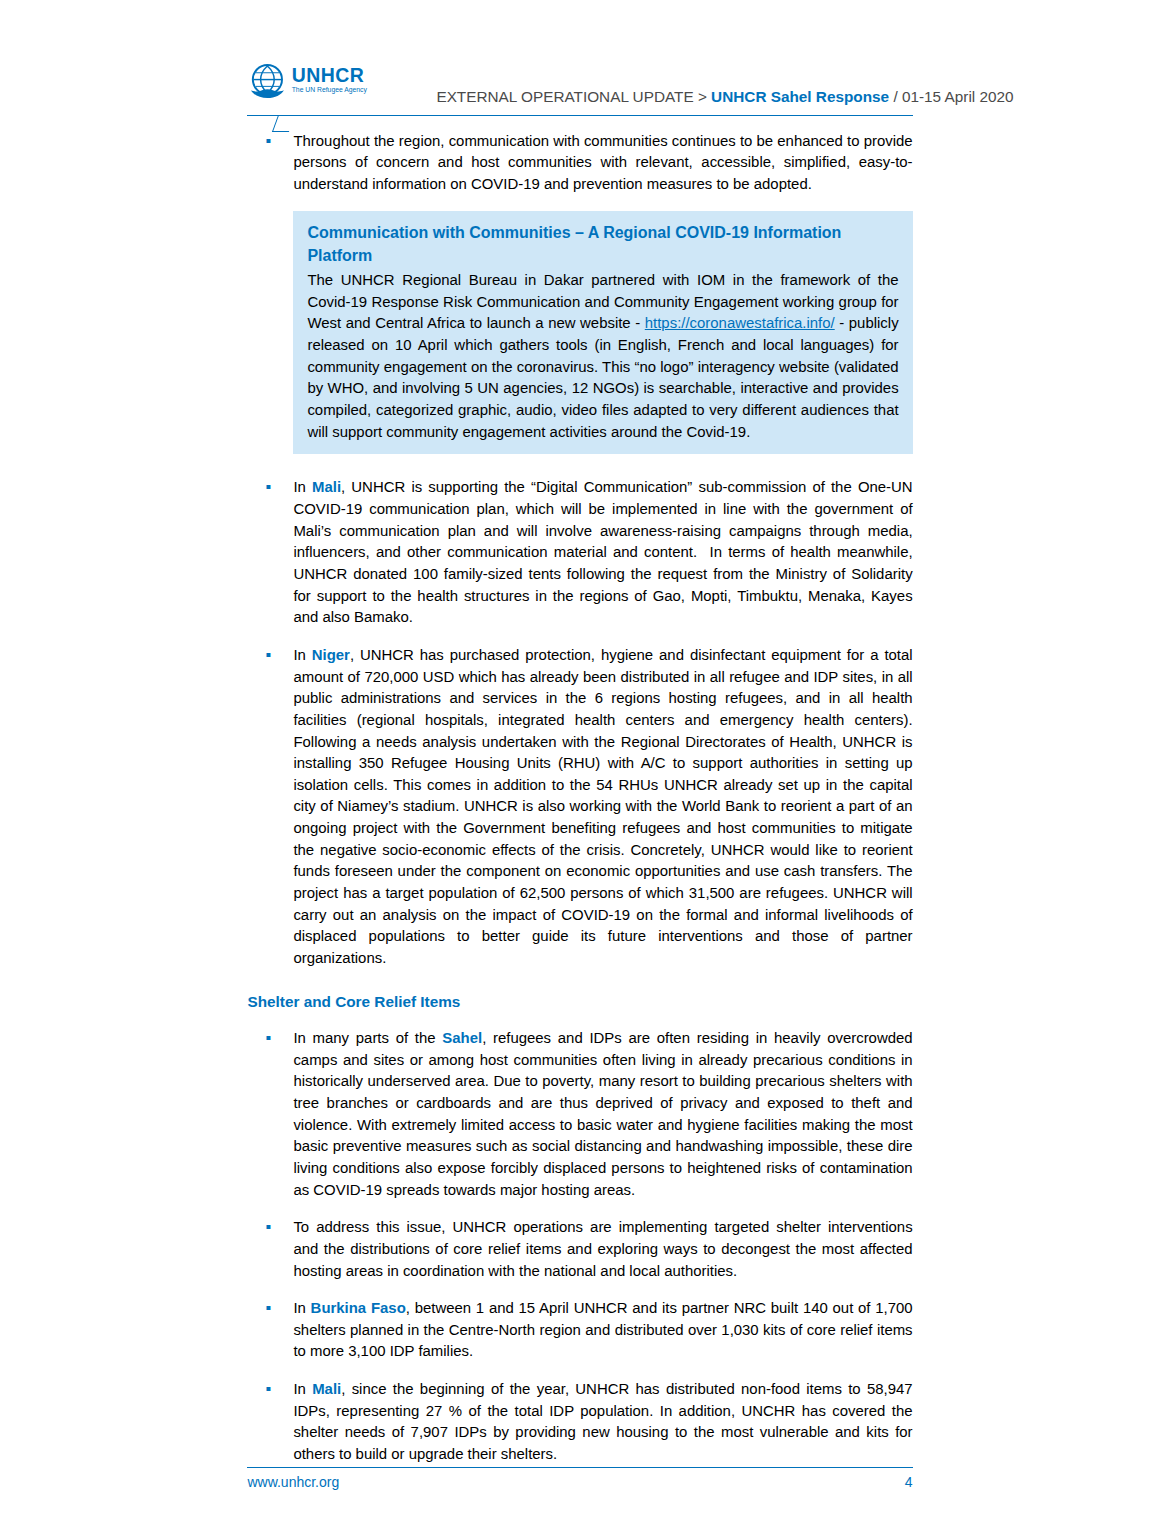UNHCR The UN Refugee Agency
EXTERNAL OPERATIONAL UPDATE > UNHCR Sahel Response / 01-15 April 2020
Throughout the region, communication with communities continues to be enhanced to provide persons of concern and host communities with relevant, accessible, simplified, easy-to-understand information on COVID-19 and prevention measures to be adopted.
Communication with Communities – A Regional COVID-19 Information Platform
The UNHCR Regional Bureau in Dakar partnered with IOM in the framework of the Covid-19 Response Risk Communication and Community Engagement working group for West and Central Africa to launch a new website - https://coronawestafrica.info/ - publicly released on 10 April which gathers tools (in English, French and local languages) for community engagement on the coronavirus. This “no logo” interagency website (validated by WHO, and involving 5 UN agencies, 12 NGOs) is searchable, interactive and provides compiled, categorized graphic, audio, video files adapted to very different audiences that will support community engagement activities around the Covid-19.
In Mali, UNHCR is supporting the “Digital Communication” sub-commission of the One-UN COVID-19 communication plan, which will be implemented in line with the government of Mali’s communication plan and will involve awareness-raising campaigns through media, influencers, and other communication material and content. In terms of health meanwhile, UNHCR donated 100 family-sized tents following the request from the Ministry of Solidarity for support to the health structures in the regions of Gao, Mopti, Timbuktu, Menaka, Kayes and also Bamako.
In Niger, UNHCR has purchased protection, hygiene and disinfectant equipment for a total amount of 720,000 USD which has already been distributed in all refugee and IDP sites, in all public administrations and services in the 6 regions hosting refugees, and in all health facilities (regional hospitals, integrated health centers and emergency health centers). Following a needs analysis undertaken with the Regional Directorates of Health, UNHCR is installing 350 Refugee Housing Units (RHU) with A/C to support authorities in setting up isolation cells. This comes in addition to the 54 RHUs UNHCR already set up in the capital city of Niamey’s stadium. UNHCR is also working with the World Bank to reorient a part of an ongoing project with the Government benefiting refugees and host communities to mitigate the negative socio-economic effects of the crisis. Concretely, UNHCR would like to reorient funds foreseen under the component on economic opportunities and use cash transfers. The project has a target population of 62,500 persons of which 31,500 are refugees. UNHCR will carry out an analysis on the impact of COVID-19 on the formal and informal livelihoods of displaced populations to better guide its future interventions and those of partner organizations.
Shelter and Core Relief Items
In many parts of the Sahel, refugees and IDPs are often residing in heavily overcrowded camps and sites or among host communities often living in already precarious conditions in historically underserved area. Due to poverty, many resort to building precarious shelters with tree branches or cardboards and are thus deprived of privacy and exposed to theft and violence. With extremely limited access to basic water and hygiene facilities making the most basic preventive measures such as social distancing and handwashing impossible, these dire living conditions also expose forcibly displaced persons to heightened risks of contamination as COVID-19 spreads towards major hosting areas.
To address this issue, UNHCR operations are implementing targeted shelter interventions and the distributions of core relief items and exploring ways to decongest the most affected hosting areas in coordination with the national and local authorities.
In Burkina Faso, between 1 and 15 April UNHCR and its partner NRC built 140 out of 1,700 shelters planned in the Centre-North region and distributed over 1,030 kits of core relief items to more 3,100 IDP families.
In Mali, since the beginning of the year, UNHCR has distributed non-food items to 58,947 IDPs, representing 27 % of the total IDP population. In addition, UNCHR has covered the shelter needs of 7,907 IDPs by providing new housing to the most vulnerable and kits for others to build or upgrade their shelters.
www.unhcr.org 4